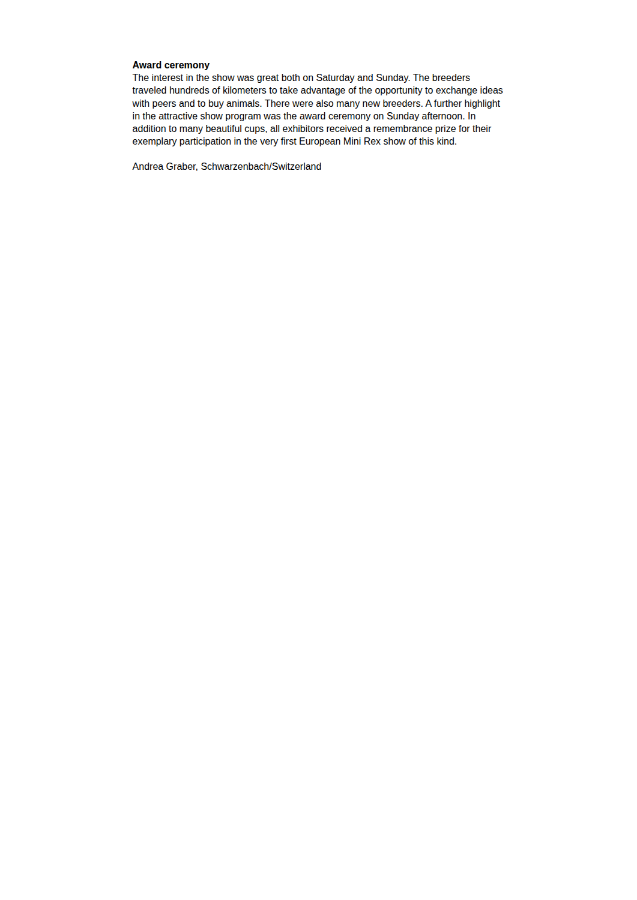Award ceremony
The interest in the show was great both on Saturday and Sunday. The breeders traveled hundreds of kilometers to take advantage of the opportunity to exchange ideas with peers and to buy animals. There were also many new breeders. A further highlight in the attractive show program was the award ceremony on Sunday afternoon. In addition to many beautiful cups, all exhibitors received a remembrance prize for their exemplary participation in the very first European Mini Rex show of this kind.
Andrea Graber, Schwarzenbach/Switzerland